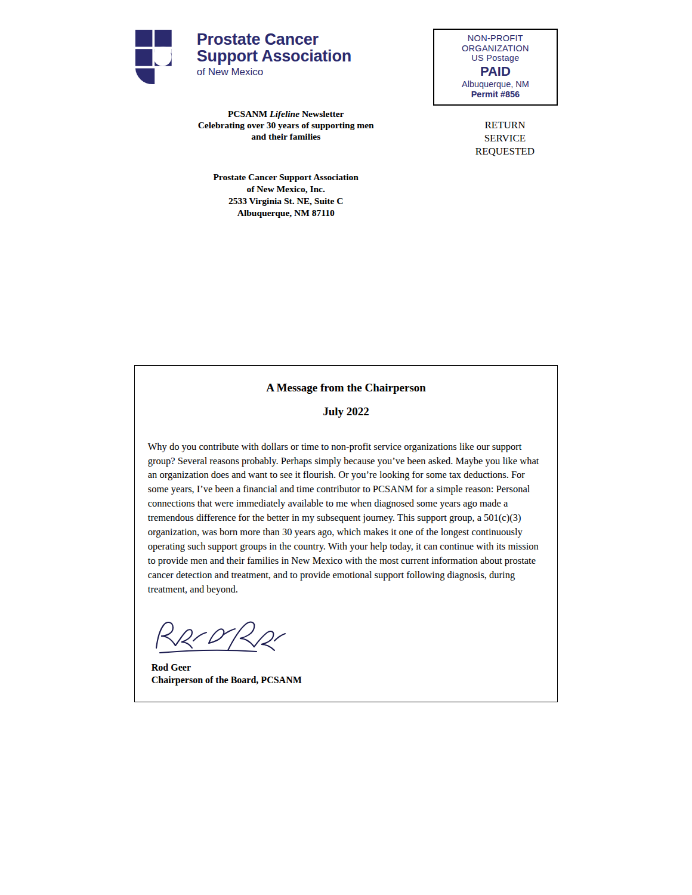Prostate Cancer Support Association of New Mexico
NON-PROFIT ORGANIZATION US Postage PAID Albuquerque, NM Permit #856
PCSANM Lifeline Newsletter
Celebrating over 30 years of supporting men
and their families
RETURN
SERVICE
REQUESTED
Prostate Cancer Support Association
of New Mexico, Inc.
2533 Virginia St. NE, Suite C
Albuquerque, NM 87110
A Message from the Chairperson
July 2022
Why do you contribute with dollars or time to non-profit service organizations like our support group? Several reasons probably. Perhaps simply because you’ve been asked. Maybe you like what an organization does and want to see it flourish. Or you’re looking for some tax deductions. For some years, I’ve been a financial and time contributor to PCSANM for a simple reason: Personal connections that were immediately available to me when diagnosed some years ago made a tremendous difference for the better in my subsequent journey. This support group, a 501(c)(3) organization, was born more than 30 years ago, which makes it one of the longest continuously operating such support groups in the country. With your help today, it can continue with its mission to provide men and their families in New Mexico with the most current information about prostate cancer detection and treatment, and to provide emotional support following diagnosis, during treatment, and beyond.
Rod Geer
Chairperson of the Board, PCSANM